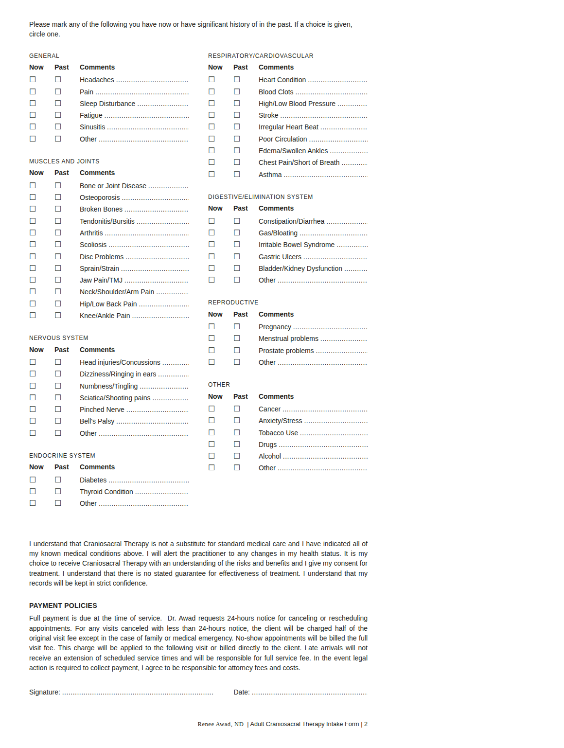Please mark any of the following you have now or have significant history of in the past. If a choice is given, circle one.
General
| Now | Past | Comments |
| --- | --- | --- |
| ☐ | ☐ | Headaches ........................................................................... |
| ☐ | ☐ | Pain ......................................................................................... |
| ☐ | ☐ | Sleep Disturbance .......................................................... |
| ☐ | ☐ | Fatigue ................................................................................... |
| ☐ | ☐ | Sinusitis ................................................................................. |
| ☐ | ☐ | Other ..................................................................................... |
Muscles and Joints
| Now | Past | Comments |
| --- | --- | --- |
| ☐ | ☐ | Bone or Joint Disease ....................................................... |
| ☐ | ☐ | Osteoporosis ....................................................................... |
| ☐ | ☐ | Broken Bones ..................................................................... |
| ☐ | ☐ | Tendonitis/Bursitis .............................................................. |
| ☐ | ☐ | Arthritis ................................................................................. |
| ☐ | ☐ | Scoliosis ............................................................................... |
| ☐ | ☐ | Disc Problems .................................................................... |
| ☐ | ☐ | Sprain/Strain ....................................................................... |
| ☐ | ☐ | Jaw Pain/TMJ ..................................................................... |
| ☐ | ☐ | Neck/Shoulder/Arm Pain .................................................. |
| ☐ | ☐ | Hip/Low Back Pain ............................................................. |
| ☐ | ☐ | Knee/Ankle Pain ................................................................ |
Nervous System
| Now | Past | Comments |
| --- | --- | --- |
| ☐ | ☐ | Head injuries/Concussions ............................................... |
| ☐ | ☐ | Dizziness/Ringing in ears .................................................. |
| ☐ | ☐ | Numbness/Tingling ........................................................... |
| ☐ | ☐ | Sciatica/Shooting pains ..................................................... |
| ☐ | ☐ | Pinched Nerve .................................................................... |
| ☐ | ☐ | Bell's Palsy .......................................................................... |
| ☐ | ☐ | Other ..................................................................................... |
Endocrine System
| Now | Past | Comments |
| --- | --- | --- |
| ☐ | ☐ | Diabetes ............................................................................... |
| ☐ | ☐ | Thyroid Condition ............................................................ |
| ☐ | ☐ | Other ..................................................................................... |
Respiratory/Cardiovascular
| Now | Past | Comments |
| --- | --- | --- |
| ☐ | ☐ | Heart Condition ................................................................. |
| ☐ | ☐ | Blood Clots ......................................................................... |
| ☐ | ☐ | High/Low Blood Pressure ................................................. |
| ☐ | ☐ | Stroke .................................................................................. |
| ☐ | ☐ | Irregular Heart Beat .......................................................... |
| ☐ | ☐ | Poor Circulation ................................................................. |
| ☐ | ☐ | Edema/Swollen Ankles ..................................................... |
| ☐ | ☐ | Chest Pain/Short of Breath ............................................... |
| ☐ | ☐ | Asthma ................................................................................ |
Digestive/Elimination System
| Now | Past | Comments |
| --- | --- | --- |
| ☐ | ☐ | Constipation/Diarrhea ...................................................... |
| ☐ | ☐ | Gas/Bloating ....................................................................... |
| ☐ | ☐ | Irritable Bowel Syndrome ................................................. |
| ☐ | ☐ | Gastric Ulcers .................................................................... |
| ☐ | ☐ | Bladder/Kidney Dysfunction ............................................ |
| ☐ | ☐ | Other ..................................................................................... |
Reproductive
| Now | Past | Comments |
| --- | --- | --- |
| ☐ | ☐ | Pregnancy .......................................................................... |
| ☐ | ☐ | Menstrual problems .......................................................... |
| ☐ | ☐ | Prostate problems ............................................................. |
| ☐ | ☐ | Other ..................................................................................... |
Other
| Now | Past | Comments |
| --- | --- | --- |
| ☐ | ☐ | Cancer ................................................................................. |
| ☐ | ☐ | Anxiety/Stress .................................................................... |
| ☐ | ☐ | Tobacco Use ....................................................................... |
| ☐ | ☐ | Drugs .................................................................................... |
| ☐ | ☐ | Alcohol ................................................................................. |
| ☐ | ☐ | Other ..................................................................................... |
I understand that Craniosacral Therapy is not a substitute for standard medical care and I have indicated all of my known medical conditions above. I will alert the practitioner to any changes in my health status. It is my choice to receive Craniosacral Therapy with an understanding of the risks and benefits and I give my consent for treatment. I understand that there is no stated guarantee for effectiveness of treatment. I understand that my records will be kept in strict confidence.
PAYMENT POLICIES
Full payment is due at the time of service. Dr. Awad requests 24-hours notice for canceling or rescheduling appointments. For any visits canceled with less than 24-hours notice, the client will be charged half of the original visit fee except in the case of family or medical emergency. No-show appointments will be billed the full visit fee. This charge will be applied to the following visit or billed directly to the client. Late arrivals will not receive an extension of scheduled service times and will be responsible for full service fee. In the event legal action is required to collect payment, I agree to be responsible for attorney fees and costs.
Signature: .................................................................................................................
Date: ..............................................................
Renee Awad, ND | Adult Craniosacral Therapy Intake Form | 2